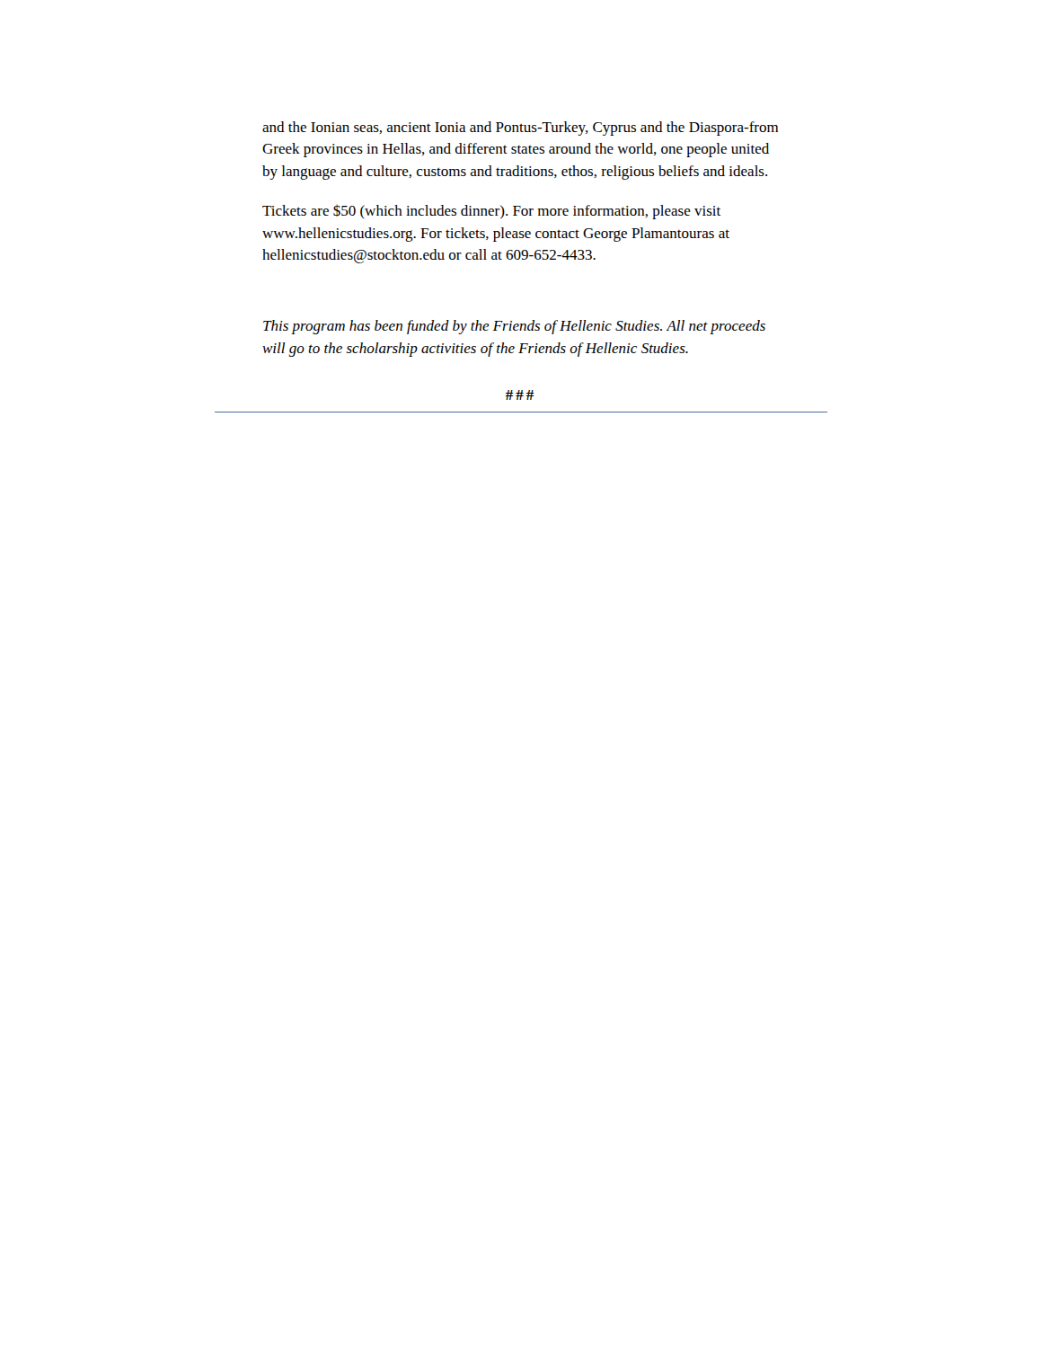and the Ionian seas, ancient Ionia and Pontus-Turkey, Cyprus and the Diaspora-from Greek provinces in Hellas, and different states around the world, one people united by language and culture, customs and traditions, ethos, religious beliefs and ideals.
Tickets are $50 (which includes dinner). For more information, please visit www.hellenicstudies.org. For tickets, please contact George Plamantouras at hellenicstudies@stockton.edu or call at 609-652-4433.
This program has been funded by the Friends of Hellenic Studies. All net proceeds will go to the scholarship activities of the Friends of Hellenic Studies.
###